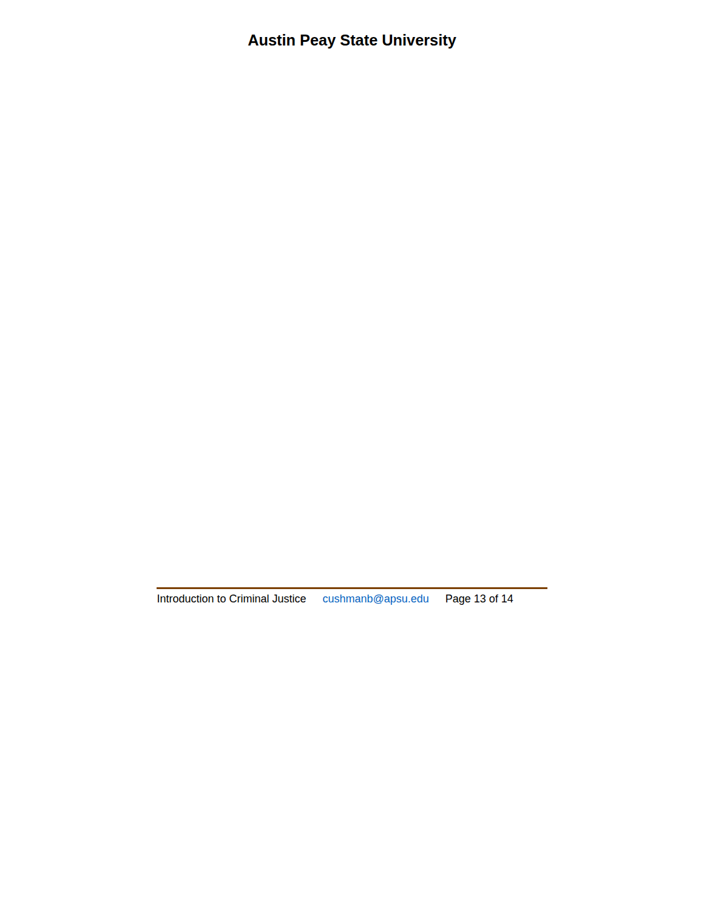Austin Peay State University
Introduction to Criminal Justice cushmanb@apsu.edu Page 13 of 14